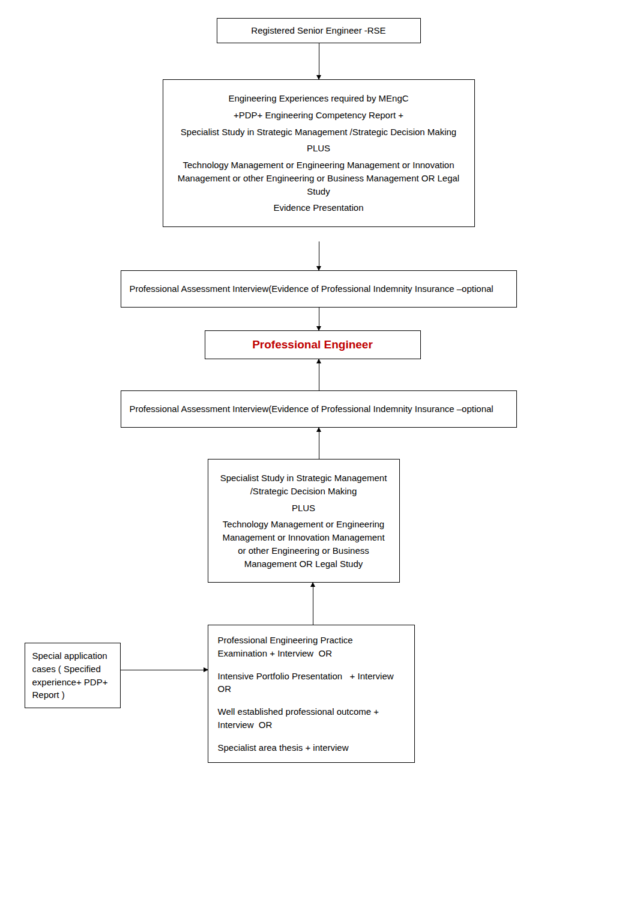Registered Senior Engineer -RSE
Engineering Experiences required by MEngC
+PDP+ Engineering Competency Report +
Specialist Study in Strategic Management /Strategic Decision Making
PLUS
Technology Management or Engineering Management or Innovation Management or other Engineering or Business Management OR Legal Study
Evidence Presentation
Professional Assessment Interview(Evidence of Professional Indemnity Insurance –optional
Professional Engineer
Professional Assessment Interview(Evidence of Professional Indemnity Insurance –optional
Specialist Study in Strategic Management /Strategic Decision Making
PLUS
Technology Management or Engineering Management or Innovation Management or other Engineering or Business Management OR Legal Study
Professional Engineering Practice Examination + Interview OR
Intensive Portfolio Presentation + Interview OR
Well established professional outcome + Interview OR
Specialist area thesis + interview
Special application cases ( Specified experience+ PDP+ Report )